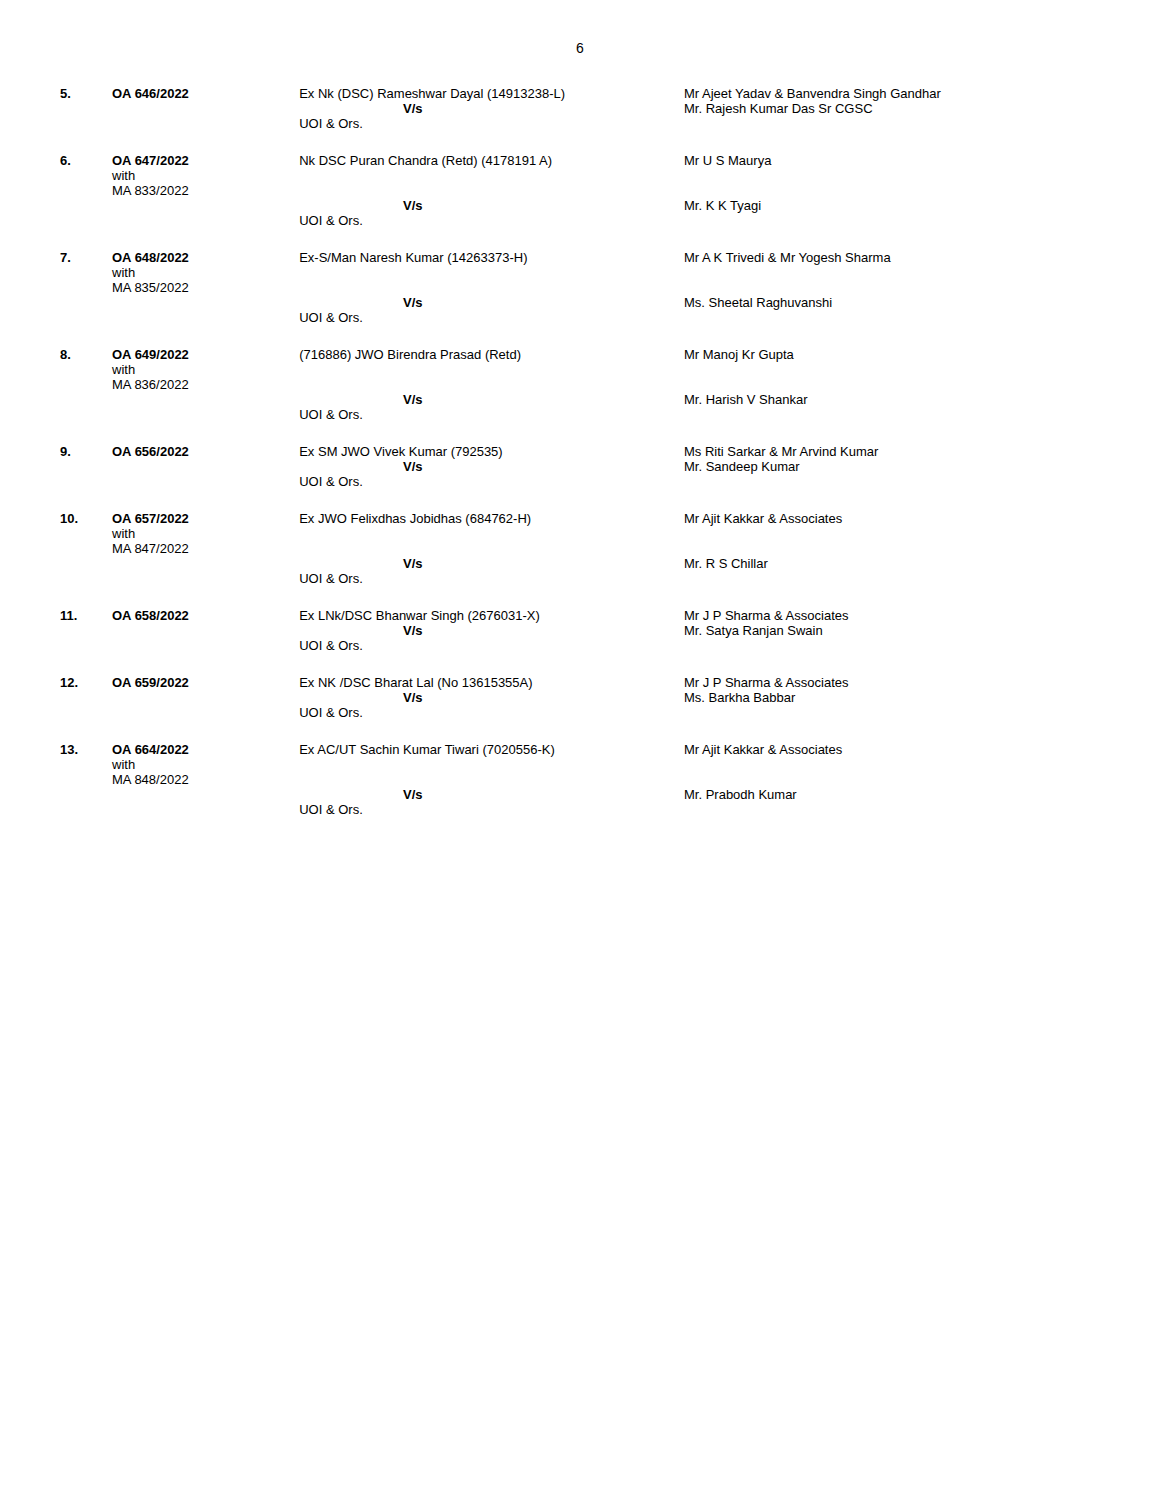6
| 5. | OA 646/2022 | Ex Nk (DSC) Rameshwar Dayal (14913238-L) | Mr Ajeet Yadav & Banvendra Singh Gandhar |
| | | V/s UOI & Ors. | Mr. Rajesh Kumar Das Sr CGSC |
| 6. | OA 647/2022 with MA 833/2022 | Nk DSC Puran Chandra (Retd) (4178191 A) | Mr U S Maurya |
| | | V/s UOI & Ors. | Mr. K K Tyagi |
| 7. | OA 648/2022 with MA 835/2022 | Ex-S/Man Naresh Kumar (14263373-H) | Mr A K Trivedi & Mr Yogesh Sharma |
| | | V/s UOI & Ors. | Ms. Sheetal Raghuvanshi |
| 8. | OA 649/2022 with MA 836/2022 | (716886) JWO Birendra Prasad (Retd) | Mr Manoj Kr Gupta |
| | | V/s UOI & Ors. | Mr. Harish V Shankar |
| 9. | OA 656/2022 | Ex SM JWO Vivek Kumar (792535) | Ms Riti Sarkar & Mr Arvind Kumar |
| | | V/s UOI & Ors. | Mr. Sandeep Kumar |
| 10. | OA 657/2022 with MA 847/2022 | Ex JWO Felixdhas Jobidhas (684762-H) | Mr Ajit Kakkar & Associates |
| | | V/s UOI & Ors. | Mr. R S Chillar |
| 11. | OA 658/2022 | Ex LNk/DSC Bhanwar Singh (2676031-X) | Mr J P Sharma & Associates |
| | | V/s UOI & Ors. | Mr. Satya Ranjan Swain |
| 12. | OA 659/2022 | Ex NK /DSC Bharat Lal (No 13615355A) | Mr J P Sharma & Associates |
| | | V/s UOI & Ors. | Ms. Barkha Babbar |
| 13. | OA 664/2022 with MA 848/2022 | Ex AC/UT Sachin Kumar Tiwari (7020556-K) | Mr Ajit Kakkar & Associates |
| | | V/s UOI & Ors. | Mr. Prabodh Kumar |